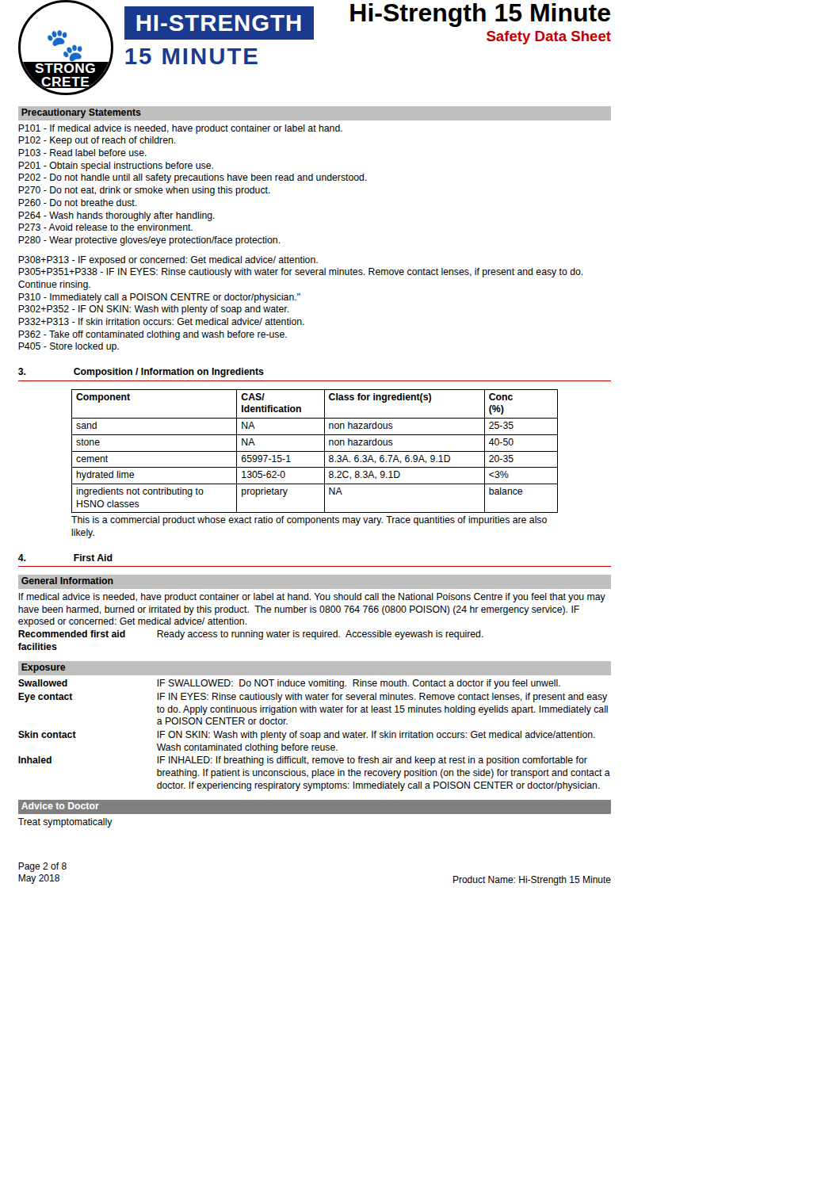🐾
STRONG
CRETE
HI-STRENGTH 15 MINUTE
Hi-Strength 15 Minute
Safety Data Sheet
Precautionary Statements
P101 - If medical advice is needed, have product container or label at hand.
P102 - Keep out of reach of children.
P103 - Read label before use.
P201 - Obtain special instructions before use.
P202 - Do not handle until all safety precautions have been read and understood.
P270 - Do not eat, drink or smoke when using this product.
P260 - Do not breathe dust.
P264 - Wash hands thoroughly after handling.
P273 - Avoid release to the environment.
P280 - Wear protective gloves/eye protection/face protection.
P308+P313 - IF exposed or concerned: Get medical advice/ attention.
P305+P351+P338 - IF IN EYES: Rinse cautiously with water for several minutes. Remove contact lenses, if present and easy to do. Continue rinsing.
P310 - Immediately call a POISON CENTRE or doctor/physician."
P302+P352 - IF ON SKIN: Wash with plenty of soap and water.
P332+P313 - If skin irritation occurs: Get medical advice/ attention.
P362 - Take off contaminated clothing and wash before re-use.
P405 - Store locked up.
3. Composition / Information on Ingredients
| Component | CAS/ Identification | Class for ingredient(s) | Conc (%) |
| --- | --- | --- | --- |
| sand | NA | non hazardous | 25-35 |
| stone | NA | non hazardous | 40-50 |
| cement | 65997-15-1 | 8.3A. 6.3A, 6.7A, 6.9A, 9.1D | 20-35 |
| hydrated lime | 1305-62-0 | 8.2C, 8.3A, 9.1D | <3% |
| ingredients not contributing to HSNO classes | proprietary | NA | balance |
This is a commercial product whose exact ratio of components may vary. Trace quantities of impurities are also likely.
4. First Aid
General Information
If medical advice is needed, have product container or label at hand. You should call the National Poisons Centre if you feel that you may have been harmed, burned or irritated by this product. The number is 0800 764 766 (0800 POISON) (24 hr emergency service). IF exposed or concerned: Get medical advice/ attention.
Recommended first aid facilities
Ready access to running water is required. Accessible eyewash is required.
Exposure
Swallowed
IF SWALLOWED: Do NOT induce vomiting. Rinse mouth. Contact a doctor if you feel unwell.
Eye contact
IF IN EYES: Rinse cautiously with water for several minutes. Remove contact lenses, if present and easy to do. Apply continuous irrigation with water for at least 15 minutes holding eyelids apart. Immediately call a POISON CENTER or doctor.
Skin contact
IF ON SKIN: Wash with plenty of soap and water. If skin irritation occurs: Get medical advice/attention. Wash contaminated clothing before reuse.
Inhaled
IF INHALED: If breathing is difficult, remove to fresh air and keep at rest in a position comfortable for breathing. If patient is unconscious, place in the recovery position (on the side) for transport and contact a doctor. If experiencing respiratory symptoms: Immediately call a POISON CENTER or doctor/physician.
Advice to Doctor
Treat symptomatically
Page 2 of 8
May 2018
Product Name: Hi-Strength 15 Minute